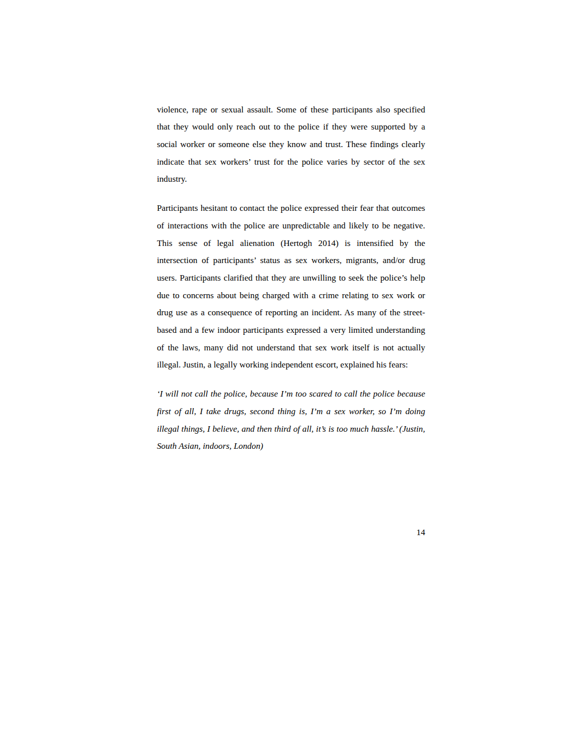violence, rape or sexual assault. Some of these participants also specified that they would only reach out to the police if they were supported by a social worker or someone else they know and trust. These findings clearly indicate that sex workers’ trust for the police varies by sector of the sex industry.
Participants hesitant to contact the police expressed their fear that outcomes of interactions with the police are unpredictable and likely to be negative. This sense of legal alienation (Hertogh 2014) is intensified by the intersection of participants’ status as sex workers, migrants, and/or drug users. Participants clarified that they are unwilling to seek the police’s help due to concerns about being charged with a crime relating to sex work or drug use as a consequence of reporting an incident. As many of the street-based and a few indoor participants expressed a very limited understanding of the laws, many did not understand that sex work itself is not actually illegal. Justin, a legally working independent escort, explained his fears:
‘I will not call the police, because I’m too scared to call the police because first of all, I take drugs, second thing is, I’m a sex worker, so I’m doing illegal things, I believe, and then third of all, it’s is too much hassle.’ (Justin, South Asian, indoors, London)
14